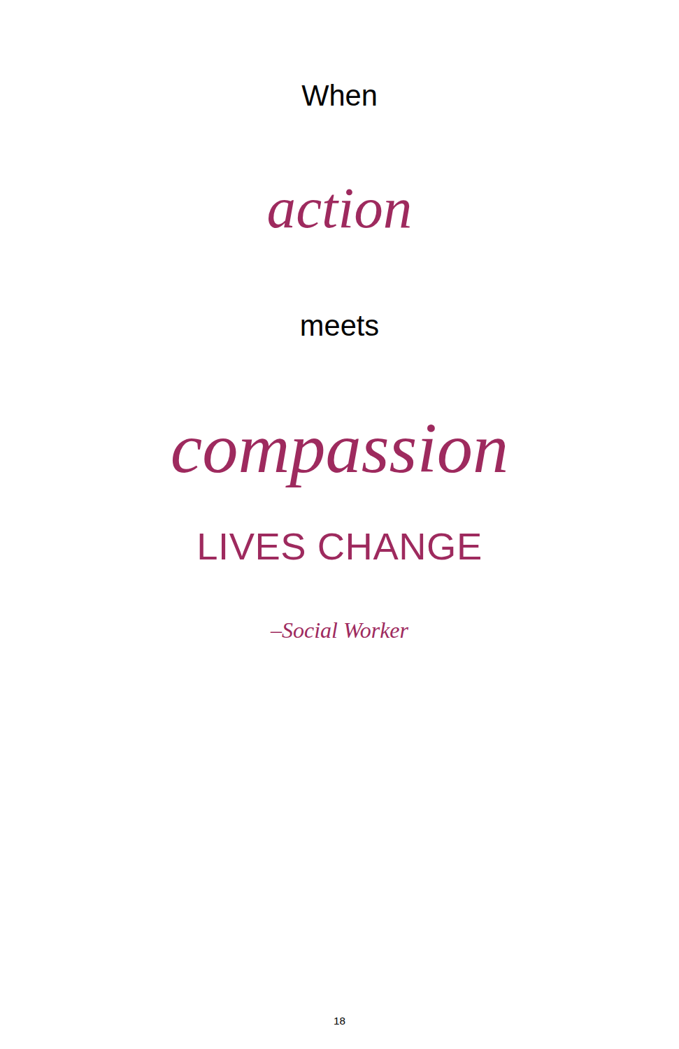When
action
meets
compassion
LIVES CHANGE
–Social Worker
18